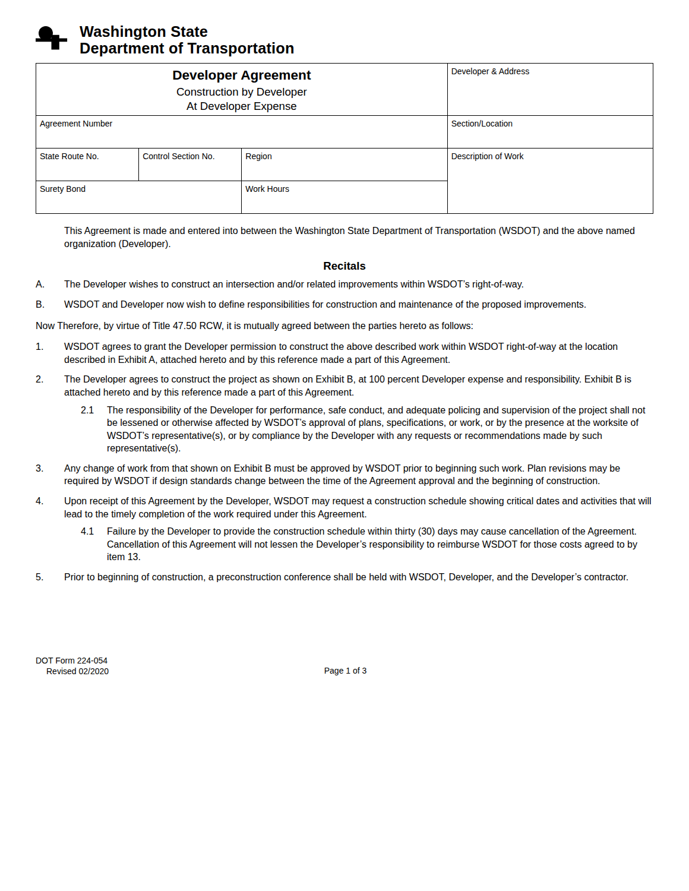Washington State
Department of Transportation
| Developer Agreement Construction by Developer At Developer Expense | Developer & Address |
| Agreement Number | Section/Location |
| State Route No. | Control Section No. | Region | Description of Work |
| Surety Bond | Work Hours |
This Agreement is made and entered into between the Washington State Department of Transportation (WSDOT) and the above named organization (Developer).
Recitals
A. The Developer wishes to construct an intersection and/or related improvements within WSDOT’s right-of-way.
B. WSDOT and Developer now wish to define responsibilities for construction and maintenance of the proposed improvements.
Now Therefore, by virtue of Title 47.50 RCW, it is mutually agreed between the parties hereto as follows:
1. WSDOT agrees to grant the Developer permission to construct the above described work within WSDOT right-of-way at the location described in Exhibit A, attached hereto and by this reference made a part of this Agreement.
2. The Developer agrees to construct the project as shown on Exhibit B, at 100 percent Developer expense and responsibility. Exhibit B is attached hereto and by this reference made a part of this Agreement.
2.1 The responsibility of the Developer for performance, safe conduct, and adequate policing and supervision of the project shall not be lessened or otherwise affected by WSDOT’s approval of plans, specifications, or work, or by the presence at the worksite of WSDOT’s representative(s), or by compliance by the Developer with any requests or recommendations made by such representative(s).
3. Any change of work from that shown on Exhibit B must be approved by WSDOT prior to beginning such work. Plan revisions may be required by WSDOT if design standards change between the time of the Agreement approval and the beginning of construction.
4. Upon receipt of this Agreement by the Developer, WSDOT may request a construction schedule showing critical dates and activities that will lead to the timely completion of the work required under this Agreement.
4.1 Failure by the Developer to provide the construction schedule within thirty (30) days may cause cancellation of the Agreement. Cancellation of this Agreement will not lessen the Developer’s responsibility to reimburse WSDOT for those costs agreed to by item 13.
5. Prior to beginning of construction, a preconstruction conference shall be held with WSDOT, Developer, and the Developer’s contractor.
DOT Form 224-054
Revised 02/2020
Page 1 of 3